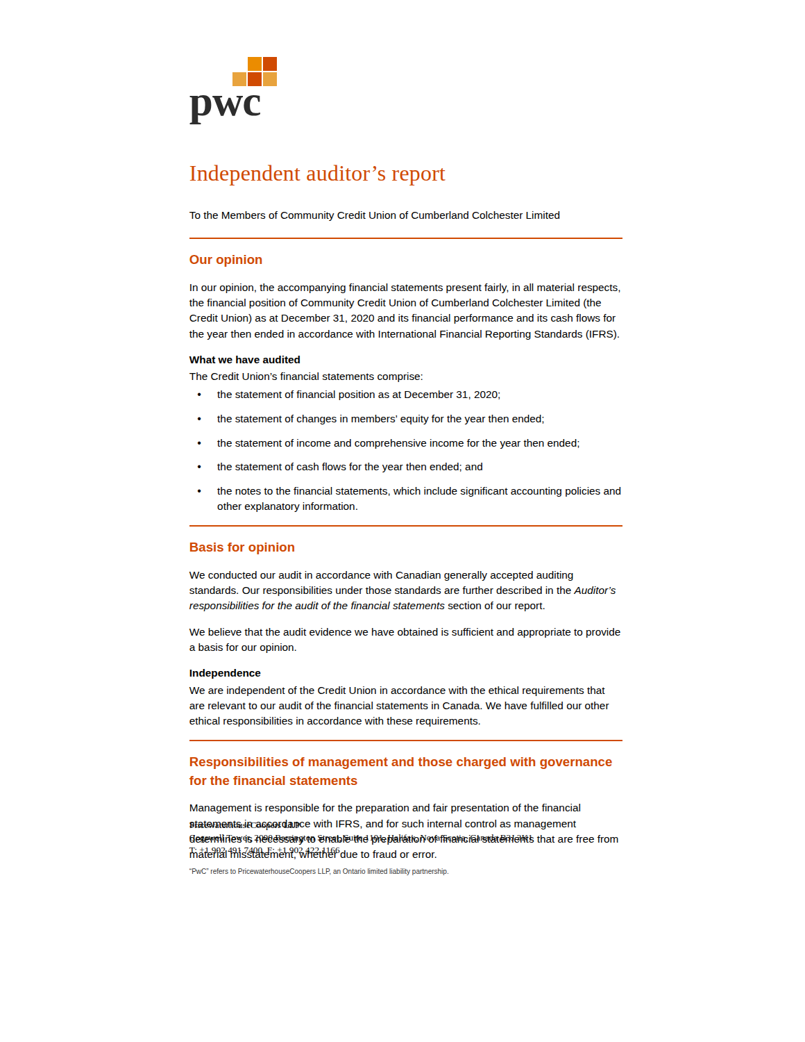pwc
Independent auditor’s report
To the Members of Community Credit Union of Cumberland Colchester Limited
Our opinion
In our opinion, the accompanying financial statements present fairly, in all material respects, the financial position of Community Credit Union of Cumberland Colchester Limited (the Credit Union) as at December 31, 2020 and its financial performance and its cash flows for the year then ended in accordance with International Financial Reporting Standards (IFRS).
What we have audited
The Credit Union’s financial statements comprise:
the statement of financial position as at December 31, 2020;
the statement of changes in members’ equity for the year then ended;
the statement of income and comprehensive income for the year then ended;
the statement of cash flows for the year then ended; and
the notes to the financial statements, which include significant accounting policies and other explanatory information.
Basis for opinion
We conducted our audit in accordance with Canadian generally accepted auditing standards. Our responsibilities under those standards are further described in the Auditor’s responsibilities for the audit of the financial statements section of our report.
We believe that the audit evidence we have obtained is sufficient and appropriate to provide a basis for our opinion.
Independence
We are independent of the Credit Union in accordance with the ethical requirements that are relevant to our audit of the financial statements in Canada. We have fulfilled our other ethical responsibilities in accordance with these requirements.
Responsibilities of management and those charged with governance for the financial statements
Management is responsible for the preparation and fair presentation of the financial statements in accordance with IFRS, and for such internal control as management determines is necessary to enable the preparation of financial statements that are free from material misstatement, whether due to fraud or error.
PricewaterhouseCoopers LLP
Cogswell Tower, 2000 Barrington Street, Suite 1101, Halifax, Nova Scotia, Canada B3J 3K1
T: +1 902 491 7400, F: +1 902 422 1166
“PwC” refers to PricewaterhouseCoopers LLP, an Ontario limited liability partnership.